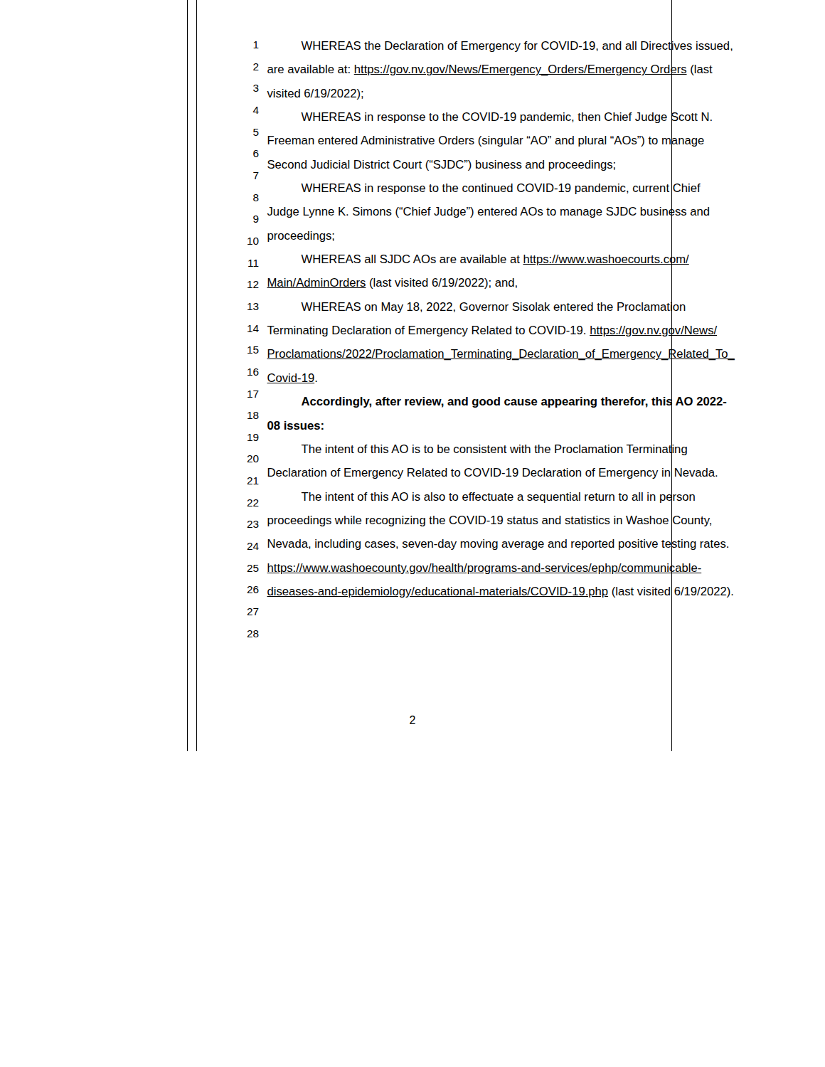1
2
3
4
5
6
7
8
9
10
11
12
13
14
15
16
17
18
19
20
21
22
23
24
25
26
27
28
WHEREAS the Declaration of Emergency for COVID-19, and all Directives issued, are available at: https://gov.nv.gov/News/Emergency_Orders/Emergency Orders (last visited 6/19/2022);
WHEREAS in response to the COVID-19 pandemic, then Chief Judge Scott N. Freeman entered Administrative Orders (singular “AO” and plural “AOs”) to manage Second Judicial District Court (“SJDC”) business and proceedings;
WHEREAS in response to the continued COVID-19 pandemic, current Chief Judge Lynne K. Simons (“Chief Judge”) entered AOs to manage SJDC business and proceedings;
WHEREAS all SJDC AOs are available at https://www.washoecourts.com/ Main/AdminOrders (last visited 6/19/2022); and,
WHEREAS on May 18, 2022, Governor Sisolak entered the Proclamation Terminating Declaration of Emergency Related to COVID-19. https://gov.nv.gov/News/ Proclamations/2022/Proclamation_Terminating_Declaration_of_Emergency_Related_To_ Covid-19.
Accordingly, after review, and good cause appearing therefor, this AO 2022-08 issues:
The intent of this AO is to be consistent with the Proclamation Terminating Declaration of Emergency Related to COVID-19 Declaration of Emergency in Nevada.
The intent of this AO is also to effectuate a sequential return to all in person proceedings while recognizing the COVID-19 status and statistics in Washoe County, Nevada, including cases, seven-day moving average and reported positive testing rates. https://www.washoecounty.gov/health/programs-and-services/ephp/communicable-diseases-and-epidemiology/educational-materials/COVID-19.php (last visited 6/19/2022).
2